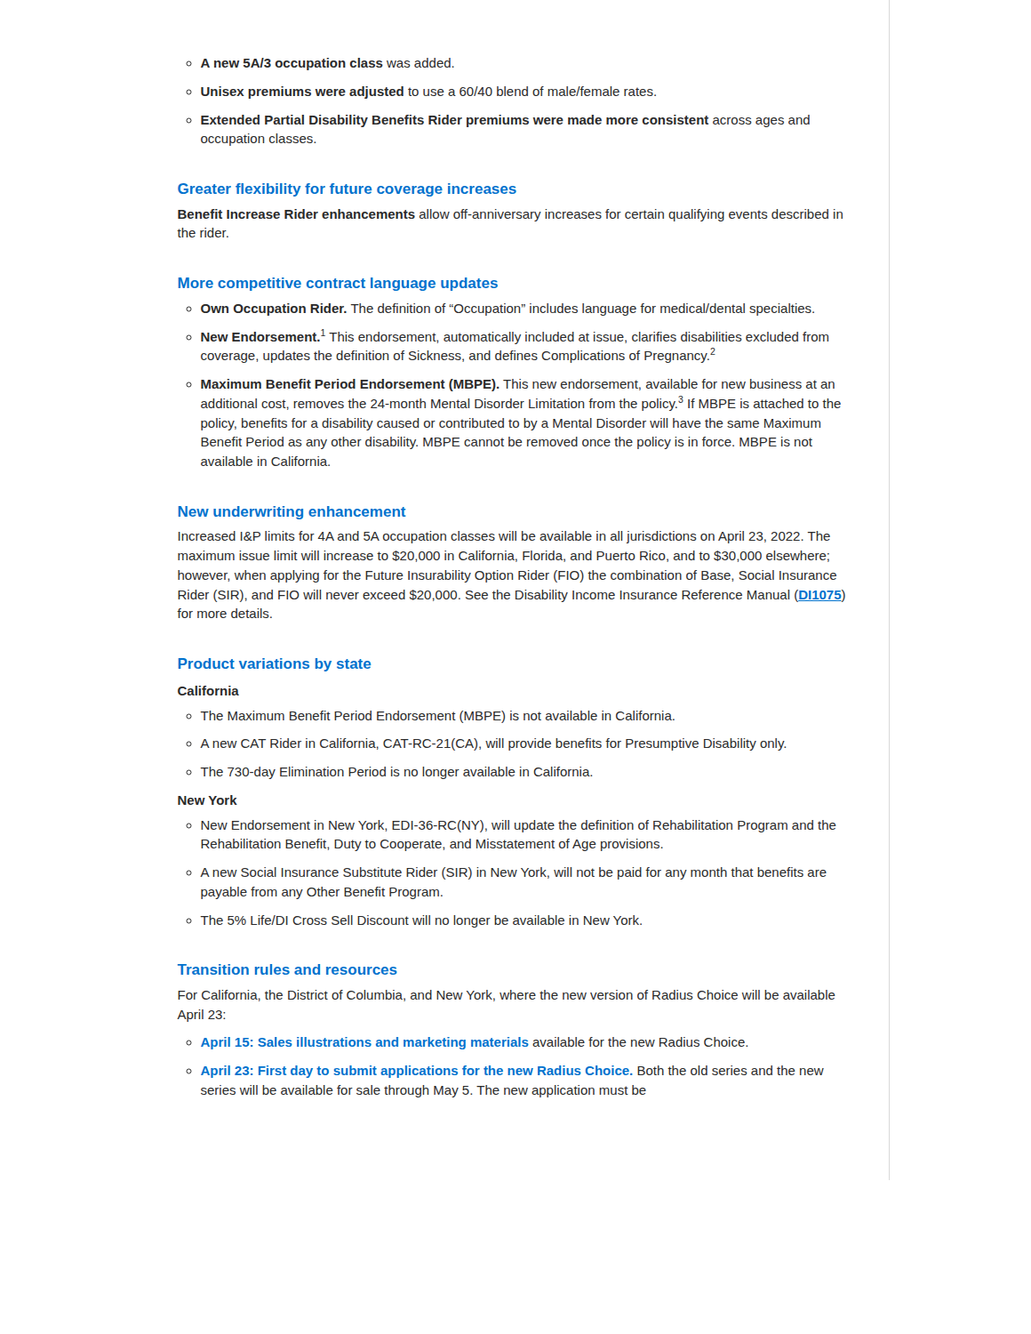A new 5A/3 occupation class was added.
Unisex premiums were adjusted to use a 60/40 blend of male/female rates.
Extended Partial Disability Benefits Rider premiums were made more consistent across ages and occupation classes.
Greater flexibility for future coverage increases
Benefit Increase Rider enhancements allow off-anniversary increases for certain qualifying events described in the rider.
More competitive contract language updates
Own Occupation Rider. The definition of “Occupation” includes language for medical/dental specialties.
New Endorsement.1 This endorsement, automatically included at issue, clarifies disabilities excluded from coverage, updates the definition of Sickness, and defines Complications of Pregnancy.2
Maximum Benefit Period Endorsement (MBPE). This new endorsement, available for new business at an additional cost, removes the 24-month Mental Disorder Limitation from the policy.3 If MBPE is attached to the policy, benefits for a disability caused or contributed to by a Mental Disorder will have the same Maximum Benefit Period as any other disability. MBPE cannot be removed once the policy is in force. MBPE is not available in California.
New underwriting enhancement
Increased I&P limits for 4A and 5A occupation classes will be available in all jurisdictions on April 23, 2022. The maximum issue limit will increase to $20,000 in California, Florida, and Puerto Rico, and to $30,000 elsewhere; however, when applying for the Future Insurability Option Rider (FIO) the combination of Base, Social Insurance Rider (SIR), and FIO will never exceed $20,000. See the Disability Income Insurance Reference Manual (DI1075) for more details.
Product variations by state
California
The Maximum Benefit Period Endorsement (MBPE) is not available in California.
A new CAT Rider in California, CAT-RC-21(CA), will provide benefits for Presumptive Disability only.
The 730-day Elimination Period is no longer available in California.
New York
New Endorsement in New York, EDI-36-RC(NY), will update the definition of Rehabilitation Program and the Rehabilitation Benefit, Duty to Cooperate, and Misstatement of Age provisions.
A new Social Insurance Substitute Rider (SIR) in New York, will not be paid for any month that benefits are payable from any Other Benefit Program.
The 5% Life/DI Cross Sell Discount will no longer be available in New York.
Transition rules and resources
For California, the District of Columbia, and New York, where the new version of Radius Choice will be available April 23:
April 15: Sales illustrations and marketing materials available for the new Radius Choice.
April 23: First day to submit applications for the new Radius Choice. Both the old series and the new series will be available for sale through May 5. The new application must be